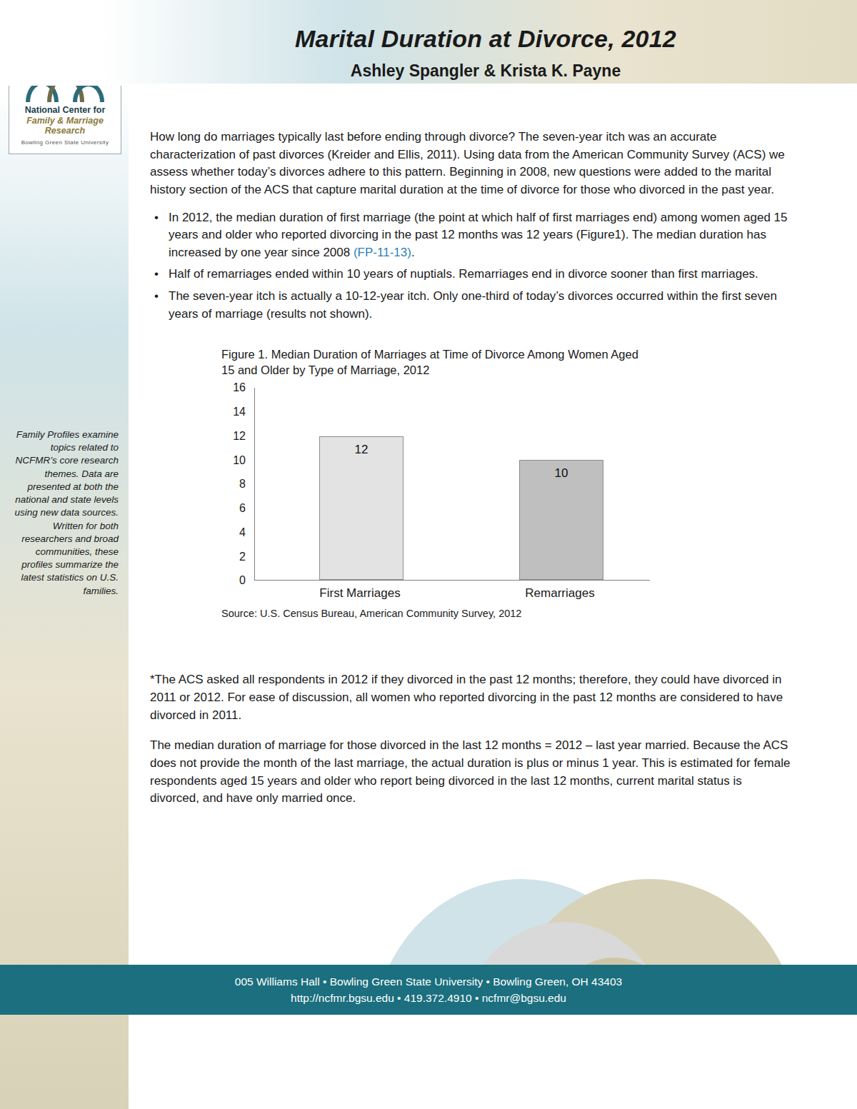NCFMR
Family Profiles
FP-14-11
National Center for
Family & Marriage Research
Bowling Green State University
Family Profiles examine topics related to NCFMR’s core research themes. Data are presented at both the national and state levels using new data sources. Written for both researchers and broad communities, these profiles summarize the latest statistics on U.S. families.
Marital Duration at Divorce, 2012
Ashley Spangler & Krista K. Payne
How long do marriages typically last before ending through divorce? The seven-year itch was an accurate characterization of past divorces (Kreider and Ellis, 2011). Using data from the American Community Survey (ACS) we assess whether today’s divorces adhere to this pattern. Beginning in 2008, new questions were added to the marital history section of the ACS that capture marital duration at the time of divorce for those who divorced in the past year.
In 2012, the median duration of first marriage (the point at which half of first marriages end) among women aged 15 years and older who reported divorcing in the past 12 months was 12 years (Figure1). The median duration has increased by one year since 2008 (FP-11-13).
Half of remarriages ended within 10 years of nuptials. Remarriages end in divorce sooner than first marriages.
The seven-year itch is actually a 10-12-year itch. Only one-third of today’s divorces occurred within the first seven years of marriage (results not shown).
Figure 1. Median Duration of Marriages at Time of Divorce Among Women Aged
15 and Older by Type of Marriage, 2012
16
14
12
10
8
6
4
2
0
12
10
First Marriages Remarriages
Source: U.S. Census Bureau, American Community Survey, 2012
*The ACS asked all respondents in 2012 if they divorced in the past 12 months; therefore, they could have divorced in 2011 or 2012. For ease of discussion, all women who reported divorcing in the past 12 months are considered to have divorced in 2011.
The median duration of marriage for those divorced in the last 12 months = 2012 – last year married. Because the ACS does not provide the month of the last marriage, the actual duration is plus or minus 1 year. This is estimated for female respondents aged 15 years and older who report being divorced in the last 12 months, current marital status is divorced, and have only married once.
005 Williams Hall • Bowling Green State University • Bowling Green, OH 43403
http://ncfmr.bgsu.edu • 419.372.4910 • ncfmr@bgsu.edu